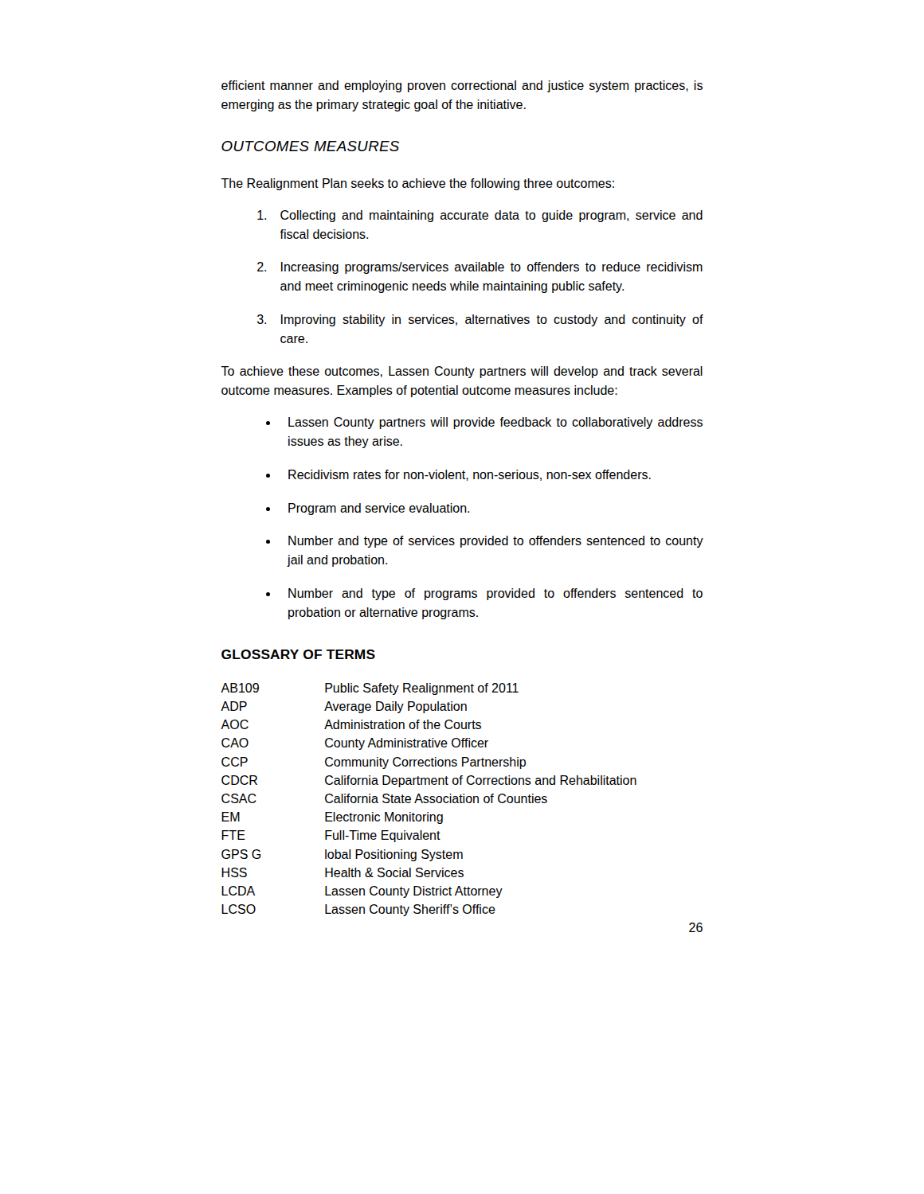efficient manner and employing proven correctional and justice system practices, is emerging as the primary strategic goal of the initiative.
OUTCOMES MEASURES
The Realignment Plan seeks to achieve the following three outcomes:
Collecting and maintaining accurate data to guide program, service and fiscal decisions.
Increasing programs/services available to offenders to reduce recidivism and meet criminogenic needs while maintaining public safety.
Improving stability in services, alternatives to custody and continuity of care.
To achieve these outcomes, Lassen County partners will develop and track several outcome measures. Examples of potential outcome measures include:
Lassen County partners will provide feedback to collaboratively address issues as they arise.
Recidivism rates for non-violent, non-serious, non-sex offenders.
Program and service evaluation.
Number and type of services provided to offenders sentenced to county jail and probation.
Number and type of programs provided to offenders sentenced to probation or alternative programs.
GLOSSARY OF TERMS
AB109 Public Safety Realignment of 2011
ADP Average Daily Population
AOC Administration of the Courts
CAO County Administrative Officer
CCP Community Corrections Partnership
CDCR California Department of Corrections and Rehabilitation
CSAC California State Association of Counties
EM Electronic Monitoring
FTE Full-Time Equivalent
GPS G lobal Positioning System
HSS Health & Social Services
LCDA Lassen County District Attorney
LCSO Lassen County Sheriff’s Office
26